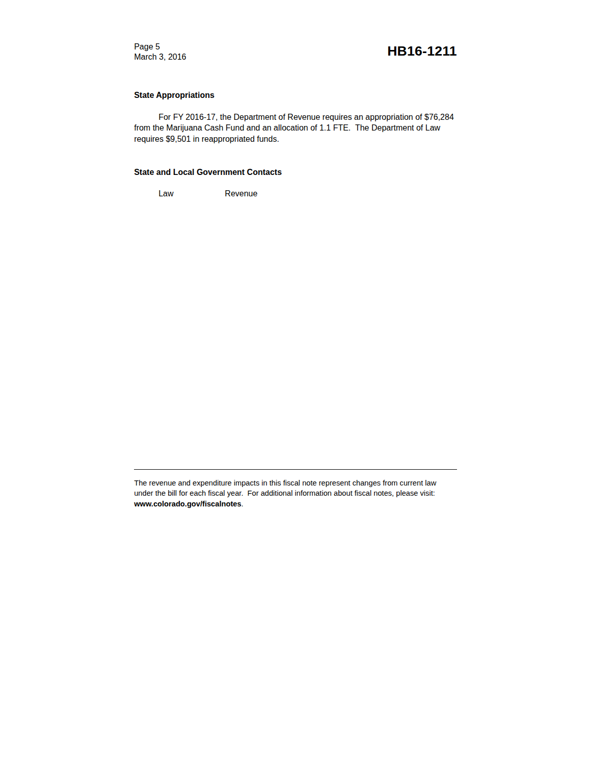Page 5
March 3, 2016
HB16-1211
State Appropriations
For FY 2016-17, the Department of Revenue requires an appropriation of $76,284 from the Marijuana Cash Fund and an allocation of 1.1 FTE. The Department of Law requires $9,501 in reappropriated funds.
State and Local Government Contacts
Law Revenue
The revenue and expenditure impacts in this fiscal note represent changes from current law under the bill for each fiscal year. For additional information about fiscal notes, please visit: www.colorado.gov/fiscalnotes.